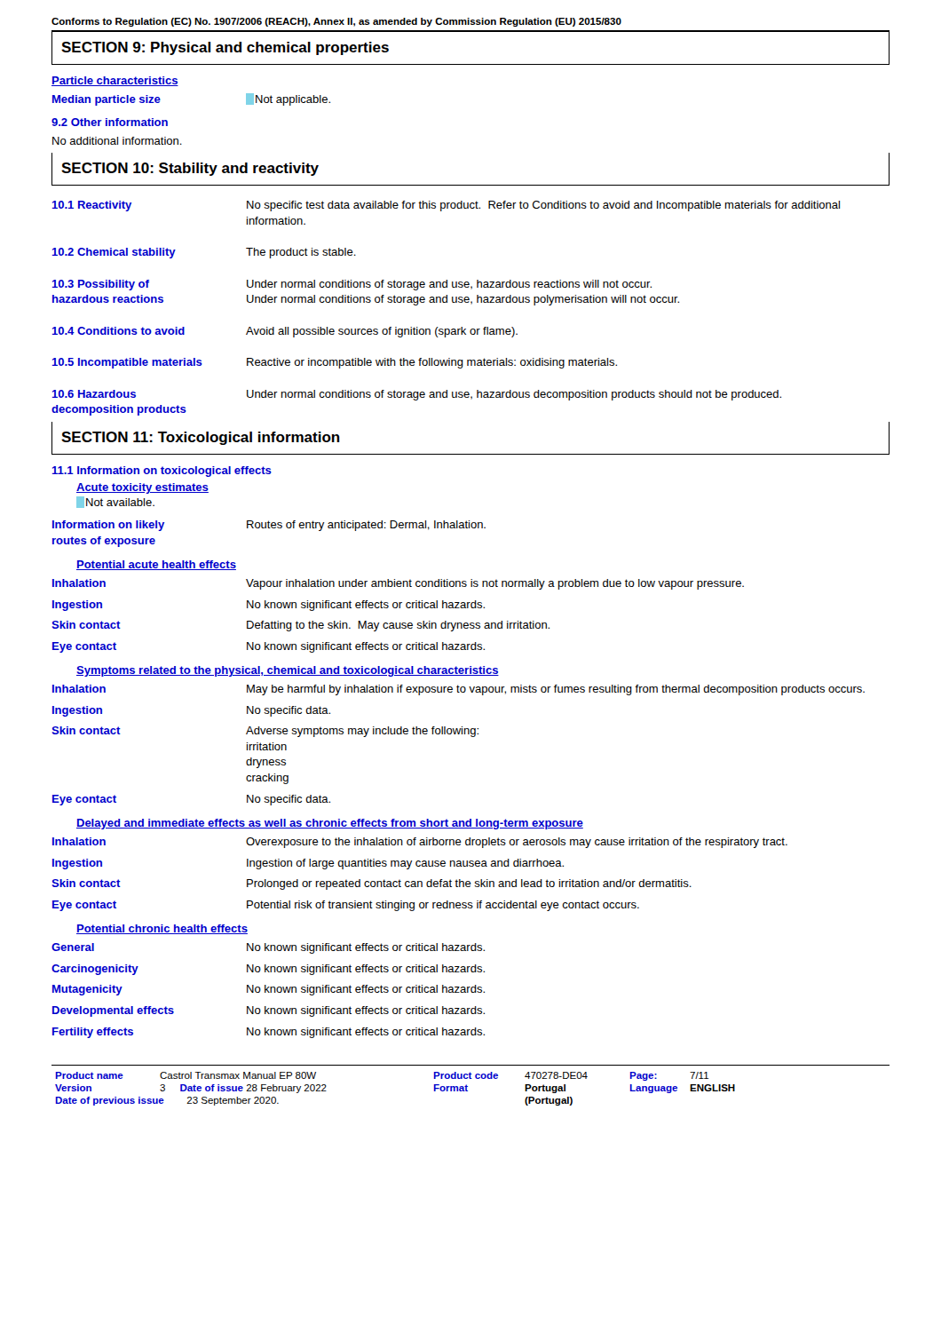Conforms to Regulation (EC) No. 1907/2006 (REACH), Annex II, as amended by Commission Regulation (EU) 2015/830
SECTION 9: Physical and chemical properties
Particle characteristics
| Median particle size | Not applicable. |
| 9.2 Other information | |
No additional information.
SECTION 10: Stability and reactivity
| 10.1 Reactivity | No specific test data available for this product. Refer to Conditions to avoid and Incompatible materials for additional information. |
| 10.2 Chemical stability | The product is stable. |
| 10.3 Possibility of hazardous reactions | Under normal conditions of storage and use, hazardous reactions will not occur. Under normal conditions of storage and use, hazardous polymerisation will not occur. |
| 10.4 Conditions to avoid | Avoid all possible sources of ignition (spark or flame). |
| 10.5 Incompatible materials | Reactive or incompatible with the following materials: oxidising materials. |
| 10.6 Hazardous decomposition products | Under normal conditions of storage and use, hazardous decomposition products should not be produced. |
SECTION 11: Toxicological information
11.1 Information on toxicological effects
Acute toxicity estimates
Not available.
| Information on likely routes of exposure | Routes of entry anticipated: Dermal, Inhalation. |
Potential acute health effects
| Inhalation | Vapour inhalation under ambient conditions is not normally a problem due to low vapour pressure. |
| Ingestion | No known significant effects or critical hazards. |
| Skin contact | Defatting to the skin. May cause skin dryness and irritation. |
| Eye contact | No known significant effects or critical hazards. |
Symptoms related to the physical, chemical and toxicological characteristics
| Inhalation | May be harmful by inhalation if exposure to vapour, mists or fumes resulting from thermal decomposition products occurs. |
| Ingestion | No specific data. |
| Skin contact | Adverse symptoms may include the following: irritation dryness cracking |
| Eye contact | No specific data. |
Delayed and immediate effects as well as chronic effects from short and long-term exposure
| Inhalation | Overexposure to the inhalation of airborne droplets or aerosols may cause irritation of the respiratory tract. |
| Ingestion | Ingestion of large quantities may cause nausea and diarrhoea. |
| Skin contact | Prolonged or repeated contact can defat the skin and lead to irritation and/or dermatitis. |
| Eye contact | Potential risk of transient stinging or redness if accidental eye contact occurs. |
Potential chronic health effects
| General | No known significant effects or critical hazards. |
| Carcinogenicity | No known significant effects or critical hazards. |
| Mutagenicity | No known significant effects or critical hazards. |
| Developmental effects | No known significant effects or critical hazards. |
| Fertility effects | No known significant effects or critical hazards. |
| Product name | Castrol Transmax Manual EP 80W | Product code | 470278-DE04 | Page: | 7/11 |
| Version | 3 Date of issue 28 February 2022 | Format | Portugal | Language | ENGLISH |
| Date of previous issue 23 September 2020. | | (Portugal) | | |